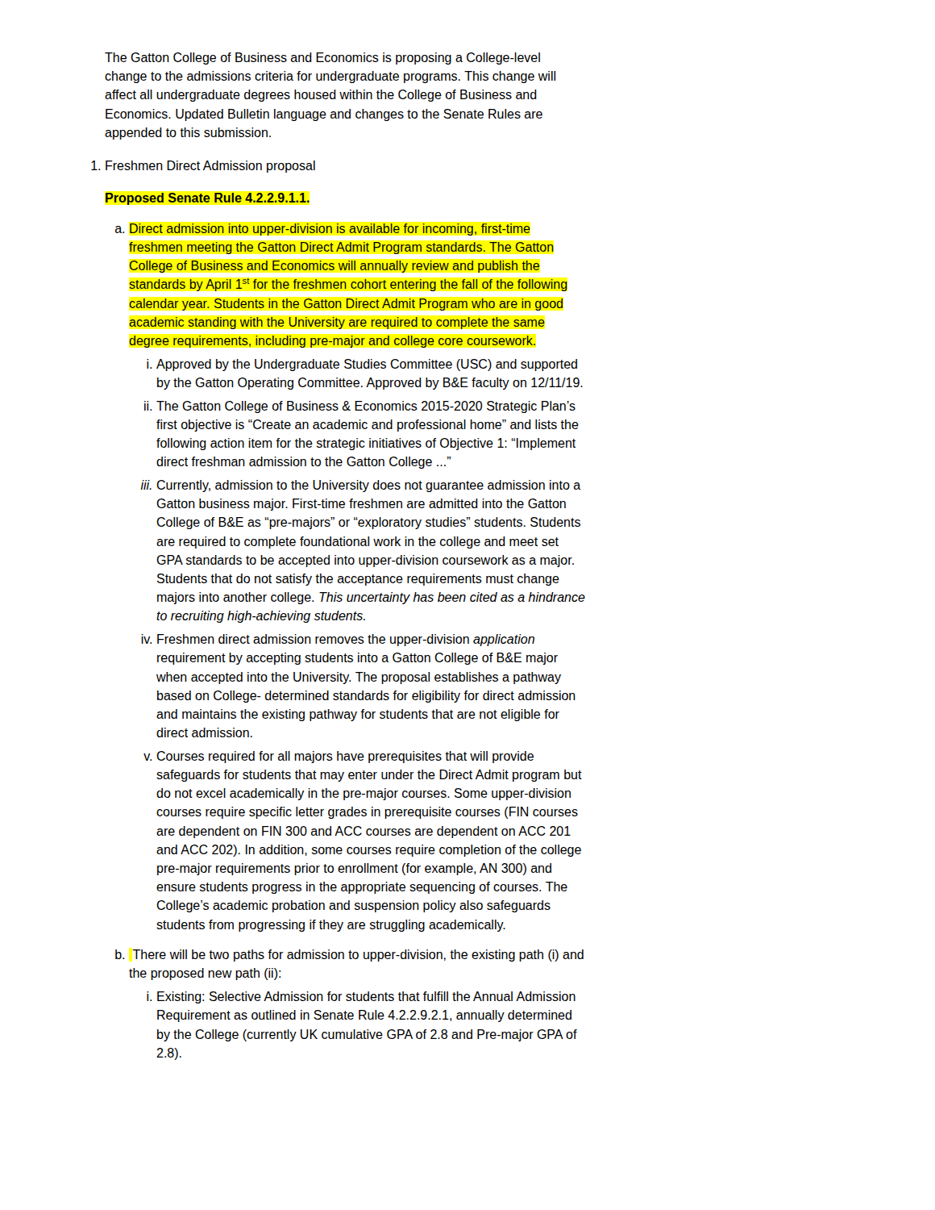The Gatton College of Business and Economics is proposing a College-level change to the admissions criteria for undergraduate programs. This change will affect all undergraduate degrees housed within the College of Business and Economics. Updated Bulletin language and changes to the Senate Rules are appended to this submission.
Freshmen Direct Admission proposal
Proposed Senate Rule 4.2.2.9.1.1.
Direct admission into upper-division is available for incoming, first-time freshmen meeting the Gatton Direct Admit Program standards. The Gatton College of Business and Economics will annually review and publish the standards by April 1st for the freshmen cohort entering the fall of the following calendar year. Students in the Gatton Direct Admit Program who are in good academic standing with the University are required to complete the same degree requirements, including pre-major and college core coursework.
Approved by the Undergraduate Studies Committee (USC) and supported by the Gatton Operating Committee. Approved by B&E faculty on 12/11/19.
The Gatton College of Business & Economics 2015-2020 Strategic Plan’s first objective is “Create an academic and professional home” and lists the following action item for the strategic initiatives of Objective 1: “Implement direct freshman admission to the Gatton College ...”
Currently, admission to the University does not guarantee admission into a Gatton business major. First-time freshmen are admitted into the Gatton College of B&E as “pre-majors” or “exploratory studies” students. Students are required to complete foundational work in the college and meet set GPA standards to be accepted into upper-division coursework as a major. Students that do not satisfy the acceptance requirements must change majors into another college. This uncertainty has been cited as a hindrance to recruiting high-achieving students.
Freshmen direct admission removes the upper-division application requirement by accepting students into a Gatton College of B&E major when accepted into the University. The proposal establishes a pathway based on College- determined standards for eligibility for direct admission and maintains the existing pathway for students that are not eligible for direct admission.
Courses required for all majors have prerequisites that will provide safeguards for students that may enter under the Direct Admit program but do not excel academically in the pre-major courses. Some upper-division courses require specific letter grades in prerequisite courses (FIN courses are dependent on FIN 300 and ACC courses are dependent on ACC 201 and ACC 202). In addition, some courses require completion of the college pre-major requirements prior to enrollment (for example, AN 300) and ensure students progress in the appropriate sequencing of courses. The College’s academic probation and suspension policy also safeguards students from progressing if they are struggling academically.
There will be two paths for admission to upper-division, the existing path (i) and the proposed new path (ii):
Existing: Selective Admission for students that fulfill the Annual Admission Requirement as outlined in Senate Rule 4.2.2.9.2.1, annually determined by the College (currently UK cumulative GPA of 2.8 and Pre-major GPA of 2.8).